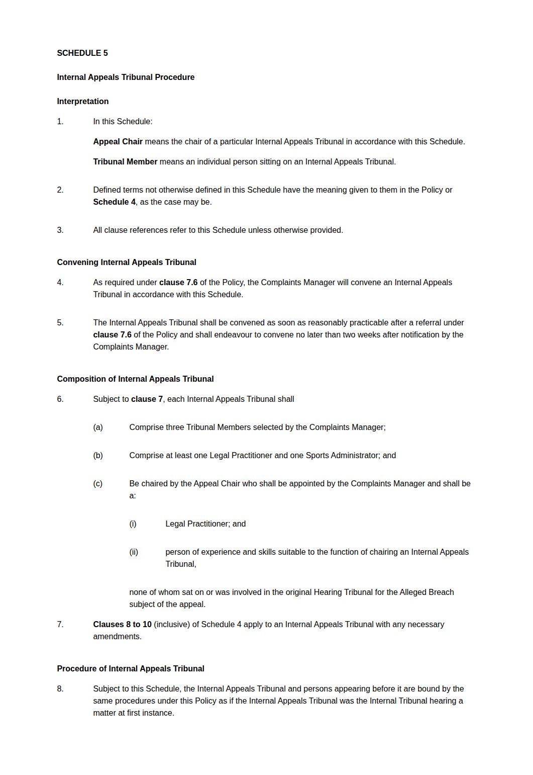SCHEDULE 5
Internal Appeals Tribunal Procedure
Interpretation
1.
In this Schedule:
Appeal Chair means the chair of a particular Internal Appeals Tribunal in accordance with this Schedule.
Tribunal Member means an individual person sitting on an Internal Appeals Tribunal.
2.
Defined terms not otherwise defined in this Schedule have the meaning given to them in the Policy or Schedule 4, as the case may be.
3.
All clause references refer to this Schedule unless otherwise provided.
Convening Internal Appeals Tribunal
4.
As required under clause 7.6 of the Policy, the Complaints Manager will convene an Internal Appeals Tribunal in accordance with this Schedule.
5.
The Internal Appeals Tribunal shall be convened as soon as reasonably practicable after a referral under clause 7.6 of the Policy and shall endeavour to convene no later than two weeks after notification by the Complaints Manager.
Composition of Internal Appeals Tribunal
6.
Subject to clause 7, each Internal Appeals Tribunal shall
(a)
Comprise three Tribunal Members selected by the Complaints Manager;
(b)
Comprise at least one Legal Practitioner and one Sports Administrator; and
(c)
Be chaired by the Appeal Chair who shall be appointed by the Complaints Manager and shall be a:
(i)
Legal Practitioner; and
(ii)
person of experience and skills suitable to the function of chairing an Internal Appeals Tribunal,
none of whom sat on or was involved in the original Hearing Tribunal for the Alleged Breach subject of the appeal.
7.
Clauses 8 to 10 (inclusive) of Schedule 4 apply to an Internal Appeals Tribunal with any necessary amendments.
Procedure of Internal Appeals Tribunal
8.
Subject to this Schedule, the Internal Appeals Tribunal and persons appearing before it are bound by the same procedures under this Policy as if the Internal Appeals Tribunal was the Internal Tribunal hearing a matter at first instance.